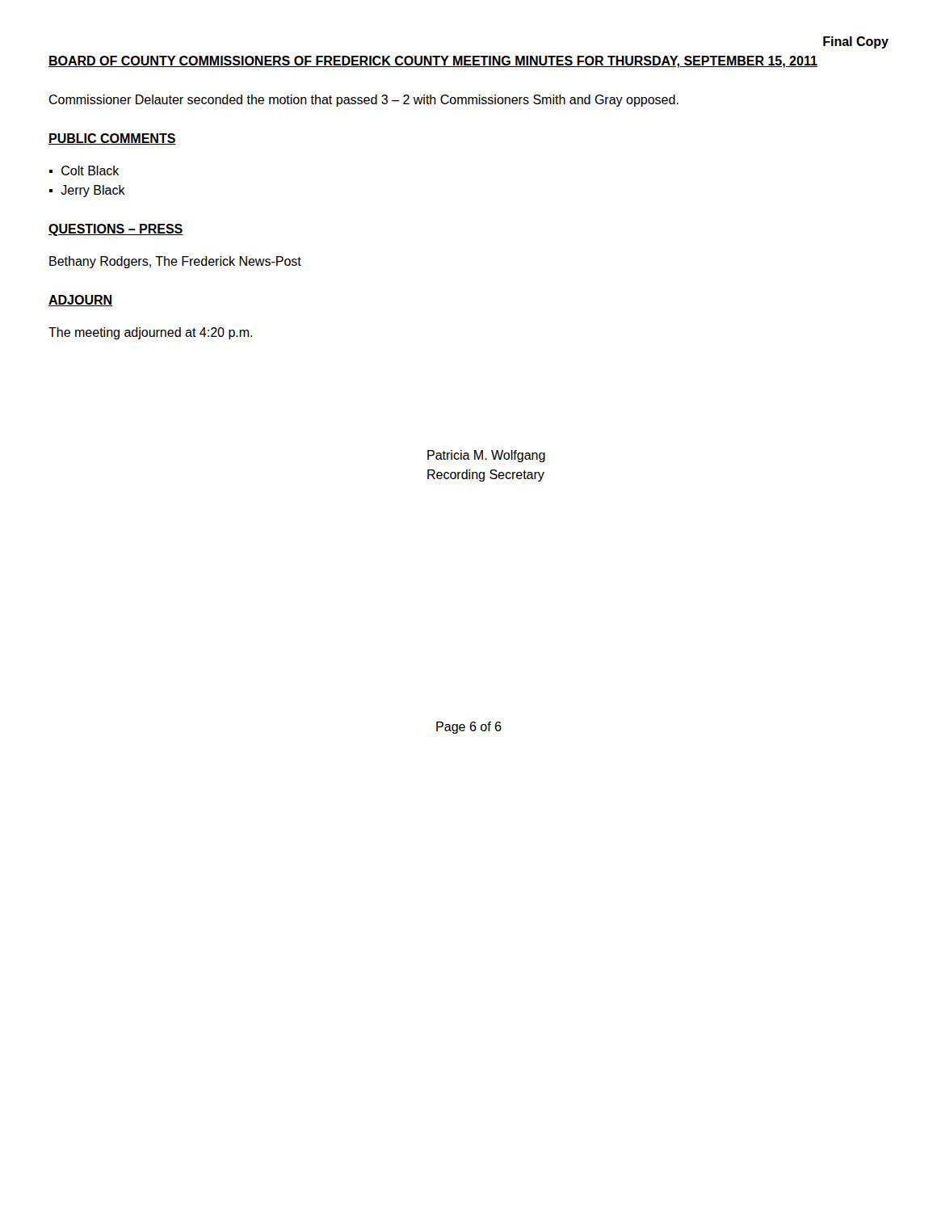Final Copy
BOARD OF COUNTY COMMISSIONERS OF FREDERICK COUNTY MEETING MINUTES FOR THURSDAY, SEPTEMBER 15, 2011
Commissioner Delauter seconded the motion that passed 3 – 2 with Commissioners Smith and Gray opposed.
PUBLIC COMMENTS
Colt Black
Jerry Black
QUESTIONS – PRESS
Bethany Rodgers, The Frederick News-Post
ADJOURN
The meeting adjourned at 4:20 p.m.
Patricia M. Wolfgang
Recording Secretary
Page 6 of 6